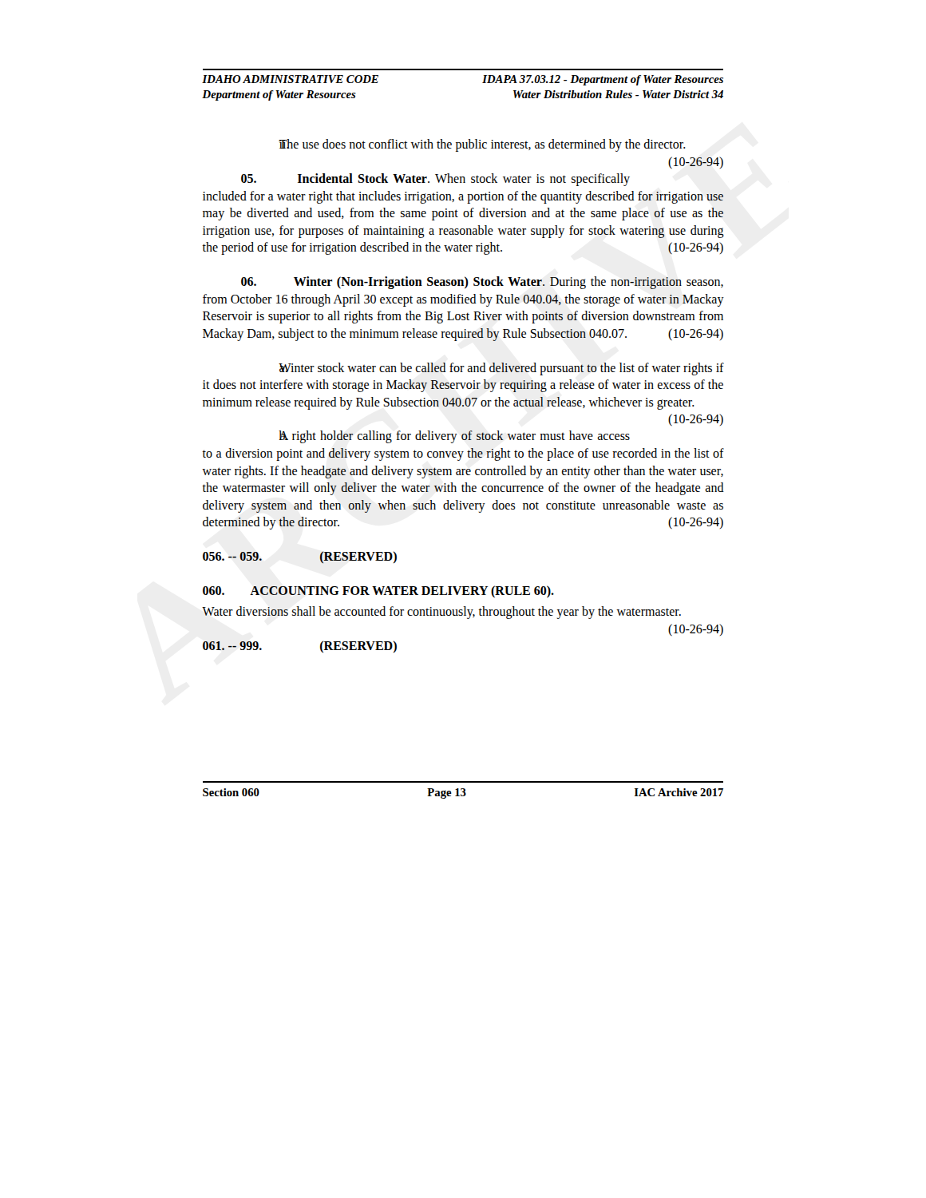ARCHIVE
IDAHO ADMINISTRATIVE CODE
IDAPA 37.03.12 - Department of Water Resources
Department of Water Resources
Water Distribution Rules - Water District 34
ii. The use does not conflict with the public interest, as determined by the director.(10-26-94)
05. Incidental Stock Water. When stock water is not specifically included for a water right that includes irrigation, a portion of the quantity described for irrigation use may be diverted and used, from the same point of diversion and at the same place of use as the irrigation use, for purposes of maintaining a reasonable water supply for stock watering use during the period of use for irrigation described in the water right.(10-26-94)
06. Winter (Non-Irrigation Season) Stock Water. During the non-irrigation season, from October 16 through April 30 except as modified by Rule 040.04, the storage of water in Mackay Reservoir is superior to all rights from the Big Lost River with points of diversion downstream from Mackay Dam, subject to the minimum release required by Rule Subsection 040.07.(10-26-94)
a. Winter stock water can be called for and delivered pursuant to the list of water rights if it does not interfere with storage in Mackay Reservoir by requiring a release of water in excess of the minimum release required by Rule Subsection 040.07 or the actual release, whichever is greater.(10-26-94)
b. A right holder calling for delivery of stock water must have access to a diversion point and delivery system to convey the right to the place of use recorded in the list of water rights. If the headgate and delivery system are controlled by an entity other than the water user, the watermaster will only deliver the water with the concurrence of the owner of the headgate and delivery system and then only when such delivery does not constitute unreasonable waste as determined by the director.(10-26-94)
056. -- 059. (RESERVED)
060. ACCOUNTING FOR WATER DELIVERY (RULE 60).
Water diversions shall be accounted for continuously, throughout the year by the watermaster.(10-26-94)
061. -- 999. (RESERVED)
Section 060
Page 13
IAC Archive 2017